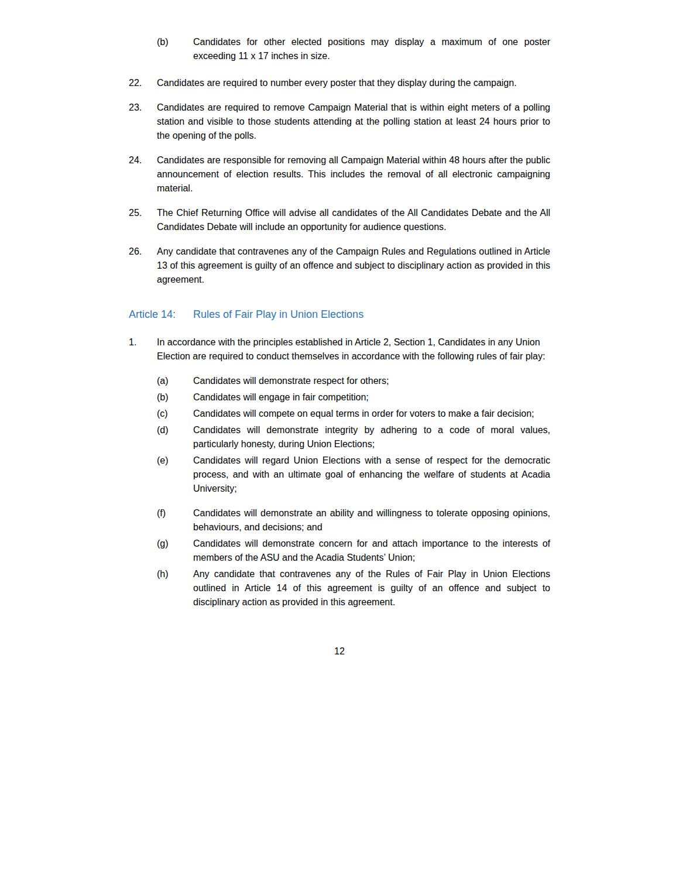(b) Candidates for other elected positions may display a maximum of one poster exceeding 11 x 17 inches in size.
22. Candidates are required to number every poster that they display during the campaign.
23. Candidates are required to remove Campaign Material that is within eight meters of a polling station and visible to those students attending at the polling station at least 24 hours prior to the opening of the polls.
24. Candidates are responsible for removing all Campaign Material within 48 hours after the public announcement of election results. This includes the removal of all electronic campaigning material.
25. The Chief Returning Office will advise all candidates of the All Candidates Debate and the All Candidates Debate will include an opportunity for audience questions.
26. Any candidate that contravenes any of the Campaign Rules and Regulations outlined in Article 13 of this agreement is guilty of an offence and subject to disciplinary action as provided in this agreement.
Article 14: Rules of Fair Play in Union Elections
1. In accordance with the principles established in Article 2, Section 1, Candidates in any Union Election are required to conduct themselves in accordance with the following rules of fair play:
(a) Candidates will demonstrate respect for others;
(b) Candidates will engage in fair competition;
(c) Candidates will compete on equal terms in order for voters to make a fair decision;
(d) Candidates will demonstrate integrity by adhering to a code of moral values, particularly honesty, during Union Elections;
(e) Candidates will regard Union Elections with a sense of respect for the democratic process, and with an ultimate goal of enhancing the welfare of students at Acadia University;
(f) Candidates will demonstrate an ability and willingness to tolerate opposing opinions, behaviours, and decisions; and
(g) Candidates will demonstrate concern for and attach importance to the interests of members of the ASU and the Acadia Students’ Union;
(h) Any candidate that contravenes any of the Rules of Fair Play in Union Elections outlined in Article 14 of this agreement is guilty of an offence and subject to disciplinary action as provided in this agreement.
12